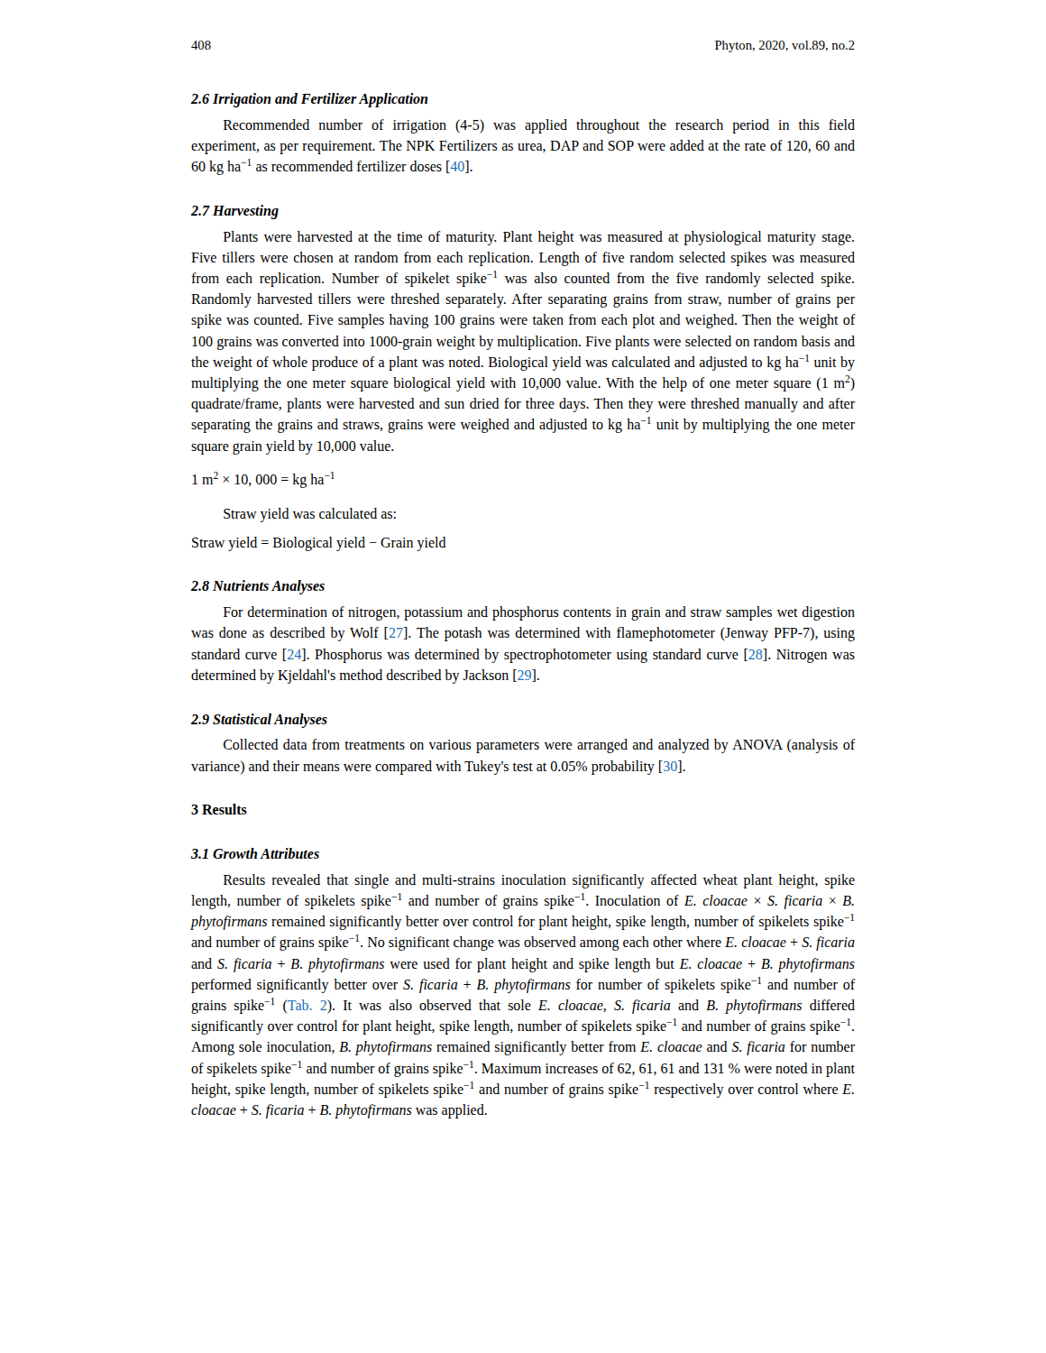408 Phyton, 2020, vol.89, no.2
2.6 Irrigation and Fertilizer Application
Recommended number of irrigation (4-5) was applied throughout the research period in this field experiment, as per requirement. The NPK Fertilizers as urea, DAP and SOP were added at the rate of 120, 60 and 60 kg ha−1 as recommended fertilizer doses [40].
2.7 Harvesting
Plants were harvested at the time of maturity. Plant height was measured at physiological maturity stage. Five tillers were chosen at random from each replication. Length of five random selected spikes was measured from each replication. Number of spikelet spike−1 was also counted from the five randomly selected spike. Randomly harvested tillers were threshed separately. After separating grains from straw, number of grains per spike was counted. Five samples having 100 grains were taken from each plot and weighed. Then the weight of 100 grains was converted into 1000-grain weight by multiplication. Five plants were selected on random basis and the weight of whole produce of a plant was noted. Biological yield was calculated and adjusted to kg ha−1 unit by multiplying the one meter square biological yield with 10,000 value. With the help of one meter square (1 m2) quadrate/frame, plants were harvested and sun dried for three days. Then they were threshed manually and after separating the grains and straws, grains were weighed and adjusted to kg ha−1 unit by multiplying the one meter square grain yield by 10,000 value.
1 m2 × 10, 000 = kg ha−1
Straw yield was calculated as:
Straw yield = Biological yield − Grain yield
2.8 Nutrients Analyses
For determination of nitrogen, potassium and phosphorus contents in grain and straw samples wet digestion was done as described by Wolf [27]. The potash was determined with flamephotometer (Jenway PFP-7), using standard curve [24]. Phosphorus was determined by spectrophotometer using standard curve [28]. Nitrogen was determined by Kjeldahl's method described by Jackson [29].
2.9 Statistical Analyses
Collected data from treatments on various parameters were arranged and analyzed by ANOVA (analysis of variance) and their means were compared with Tukey's test at 0.05% probability [30].
3 Results
3.1 Growth Attributes
Results revealed that single and multi-strains inoculation significantly affected wheat plant height, spike length, number of spikelets spike−1 and number of grains spike−1. Inoculation of E. cloacae × S. ficaria × B. phytofirmans remained significantly better over control for plant height, spike length, number of spikelets spike−1 and number of grains spike−1. No significant change was observed among each other where E. cloacae + S. ficaria and S. ficaria + B. phytofirmans were used for plant height and spike length but E. cloacae + B. phytofirmans performed significantly better over S. ficaria + B. phytofirmans for number of spikelets spike−1 and number of grains spike−1 (Tab. 2). It was also observed that sole E. cloacae, S. ficaria and B. phytofirmans differed significantly over control for plant height, spike length, number of spikelets spike−1 and number of grains spike−1. Among sole inoculation, B. phytofirmans remained significantly better from E. cloacae and S. ficaria for number of spikelets spike−1 and number of grains spike−1. Maximum increases of 62, 61, 61 and 131 % were noted in plant height, spike length, number of spikelets spike−1 and number of grains spike−1 respectively over control where E. cloacae + S. ficaria + B. phytofirmans was applied.